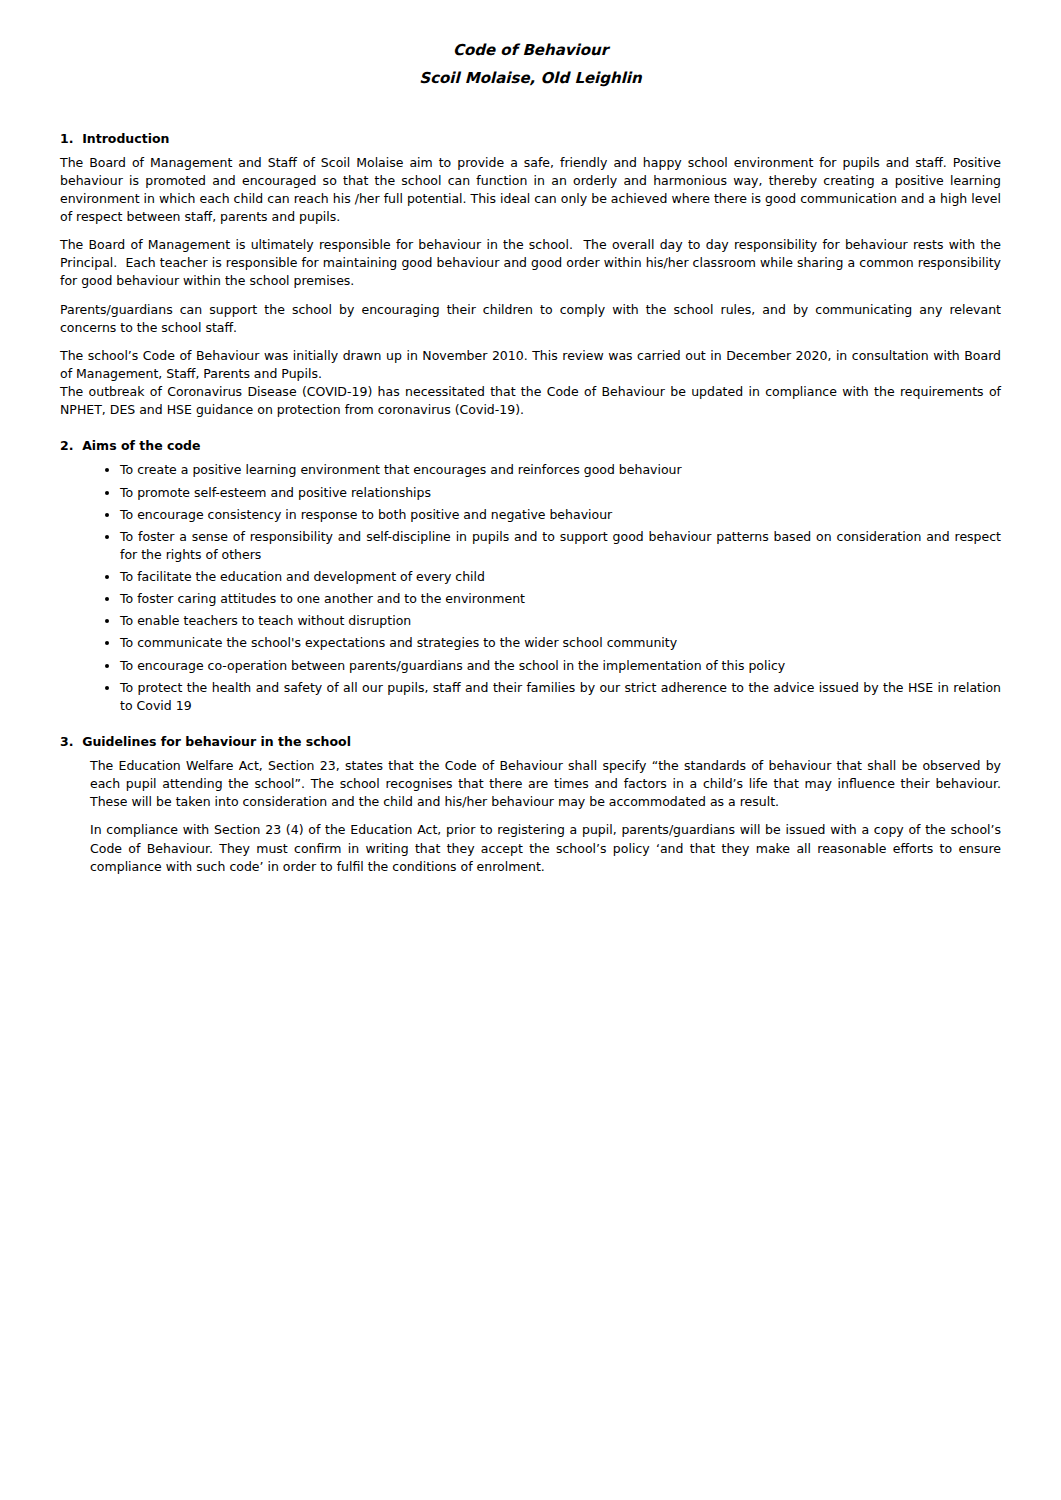Code of Behaviour
Scoil Molaise, Old Leighlin
1. Introduction
The Board of Management and Staff of Scoil Molaise aim to provide a safe, friendly and happy school environment for pupils and staff. Positive behaviour is promoted and encouraged so that the school can function in an orderly and harmonious way, thereby creating a positive learning environment in which each child can reach his /her full potential. This ideal can only be achieved where there is good communication and a high level of respect between staff, parents and pupils.
The Board of Management is ultimately responsible for behaviour in the school. The overall day to day responsibility for behaviour rests with the Principal. Each teacher is responsible for maintaining good behaviour and good order within his/her classroom while sharing a common responsibility for good behaviour within the school premises.
Parents/guardians can support the school by encouraging their children to comply with the school rules, and by communicating any relevant concerns to the school staff.
The school’s Code of Behaviour was initially drawn up in November 2010. This review was carried out in December 2020, in consultation with Board of Management, Staff, Parents and Pupils.
The outbreak of Coronavirus Disease (COVID-19) has necessitated that the Code of Behaviour be updated in compliance with the requirements of NPHET, DES and HSE guidance on protection from coronavirus (Covid-19).
2. Aims of the code
To create a positive learning environment that encourages and reinforces good behaviour
To promote self-esteem and positive relationships
To encourage consistency in response to both positive and negative behaviour
To foster a sense of responsibility and self-discipline in pupils and to support good behaviour patterns based on consideration and respect for the rights of others
To facilitate the education and development of every child
To foster caring attitudes to one another and to the environment
To enable teachers to teach without disruption
To communicate the school's expectations and strategies to the wider school community
To encourage co-operation between parents/guardians and the school in the implementation of this policy
To protect the health and safety of all our pupils, staff and their families by our strict adherence to the advice issued by the HSE in relation to Covid 19
3. Guidelines for behaviour in the school
The Education Welfare Act, Section 23, states that the Code of Behaviour shall specify “the standards of behaviour that shall be observed by each pupil attending the school”. The school recognises that there are times and factors in a child’s life that may influence their behaviour. These will be taken into consideration and the child and his/her behaviour may be accommodated as a result.
In compliance with Section 23 (4) of the Education Act, prior to registering a pupil, parents/guardians will be issued with a copy of the school’s Code of Behaviour. They must confirm in writing that they accept the school’s policy ‘and that they make all reasonable efforts to ensure compliance with such code’ in order to fulfil the conditions of enrolment.